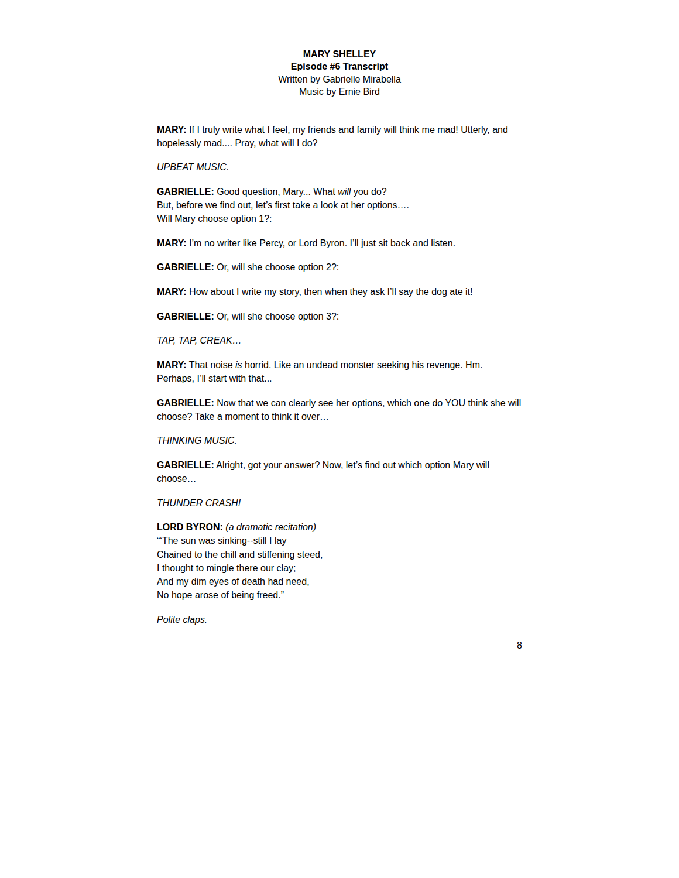MARY SHELLEY
Episode #6 Transcript
Written by Gabrielle Mirabella
Music by Ernie Bird
MARY: If I truly write what I feel, my friends and family will think me mad! Utterly, and hopelessly mad.... Pray, what will I do?
UPBEAT MUSIC.
GABRIELLE: Good question, Mary... What will you do?
But, before we find out, let’s first take a look at her options….
Will Mary choose option 1?:
MARY: I’m no writer like Percy, or Lord Byron. I’ll just sit back and listen.
GABRIELLE: Or, will she choose option 2?:
MARY: How about I write my story, then when they ask I’ll say the dog ate it!
GABRIELLE: Or, will she choose option 3?:
TAP, TAP, CREAK…
MARY: That noise is horrid. Like an undead monster seeking his revenge. Hm. Perhaps, I’ll start with that...
GABRIELLE: Now that we can clearly see her options, which one do YOU think she will choose? Take a moment to think it over…
THINKING MUSIC.
GABRIELLE: Alright, got your answer? Now, let’s find out which option Mary will choose…
THUNDER CRASH!
LORD BYRON: (a dramatic recitation)
“‘The sun was sinking--still I lay
Chained to the chill and stiffening steed,
I thought to mingle there our clay;
And my dim eyes of death had need,
No hope arose of being freed.”
Polite claps.
8